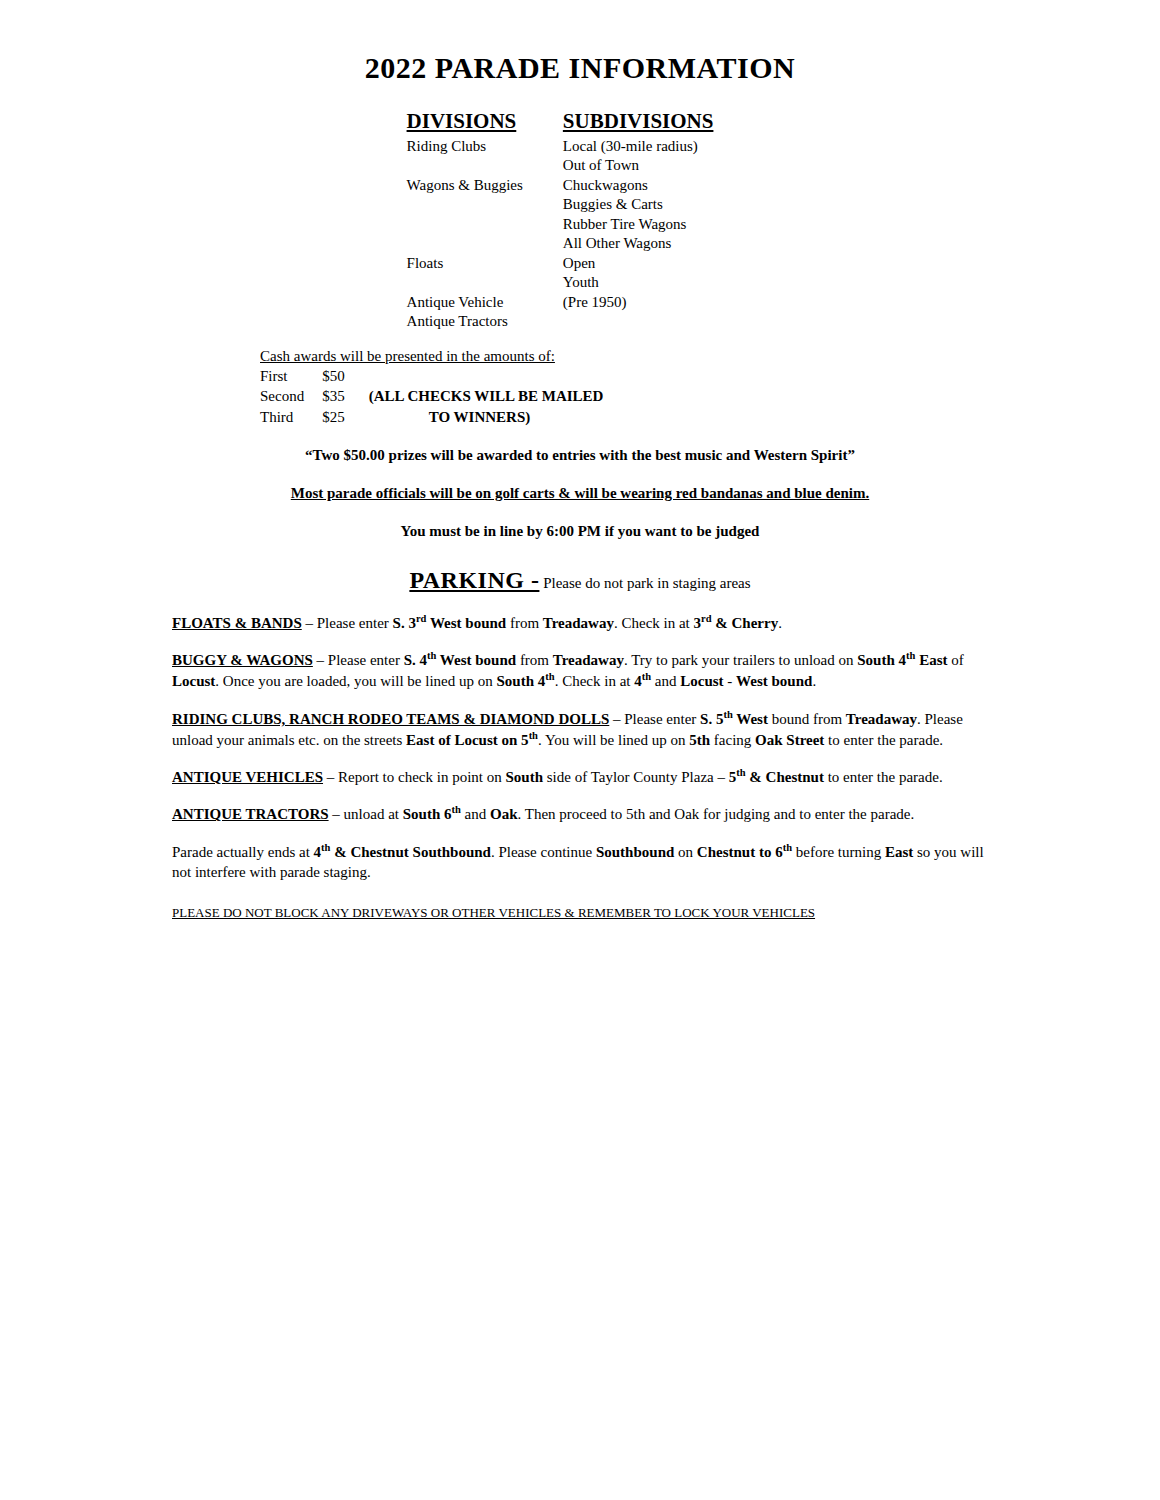2022 PARADE INFORMATION
| DIVISIONS | SUBDIVISIONS |
| --- | --- |
| Riding Clubs | Local (30-mile radius) Out of Town |
| Wagons & Buggies | Chuckwagons Buggies & Carts Rubber Tire Wagons All Other Wagons |
| Floats | Open Youth |
| Antique Vehicle | (Pre 1950) |
| Antique Tractors | |
Cash awards will be presented in the amounts of:
| First | $50 | |
| Second | $35 | (ALL CHECKS WILL BE MAILED |
| Third | $25 | TO WINNERS) |
“Two $50.00 prizes will be awarded to entries with the best music and Western Spirit”
Most parade officials will be on golf carts & will be wearing red bandanas and blue denim.
You must be in line by 6:00 PM if you want to be judged
PARKING - Please do not park in staging areas
FLOATS & BANDS – Please enter S. 3rd West bound from Treadaway. Check in at 3rd & Cherry.
BUGGY & WAGONS – Please enter S. 4th West bound from Treadaway. Try to park your trailers to unload on South 4th East of Locust. Once you are loaded, you will be lined up on South 4th. Check in at 4th and Locust - West bound.
RIDING CLUBS, RANCH RODEO TEAMS & DIAMOND DOLLS – Please enter S. 5th West bound from Treadaway. Please unload your animals etc. on the streets East of Locust on 5th. You will be lined up on 5th facing Oak Street to enter the parade.
ANTIQUE VEHICLES – Report to check in point on South side of Taylor County Plaza – 5th & Chestnut to enter the parade.
ANTIQUE TRACTORS – unload at South 6th and Oak. Then proceed to 5th and Oak for judging and to enter the parade.
Parade actually ends at 4th & Chestnut Southbound. Please continue Southbound on Chestnut to 6th before turning East so you will not interfere with parade staging.
PLEASE DO NOT BLOCK ANY DRIVEWAYS OR OTHER VEHICLES & REMEMBER TO LOCK YOUR VEHICLES